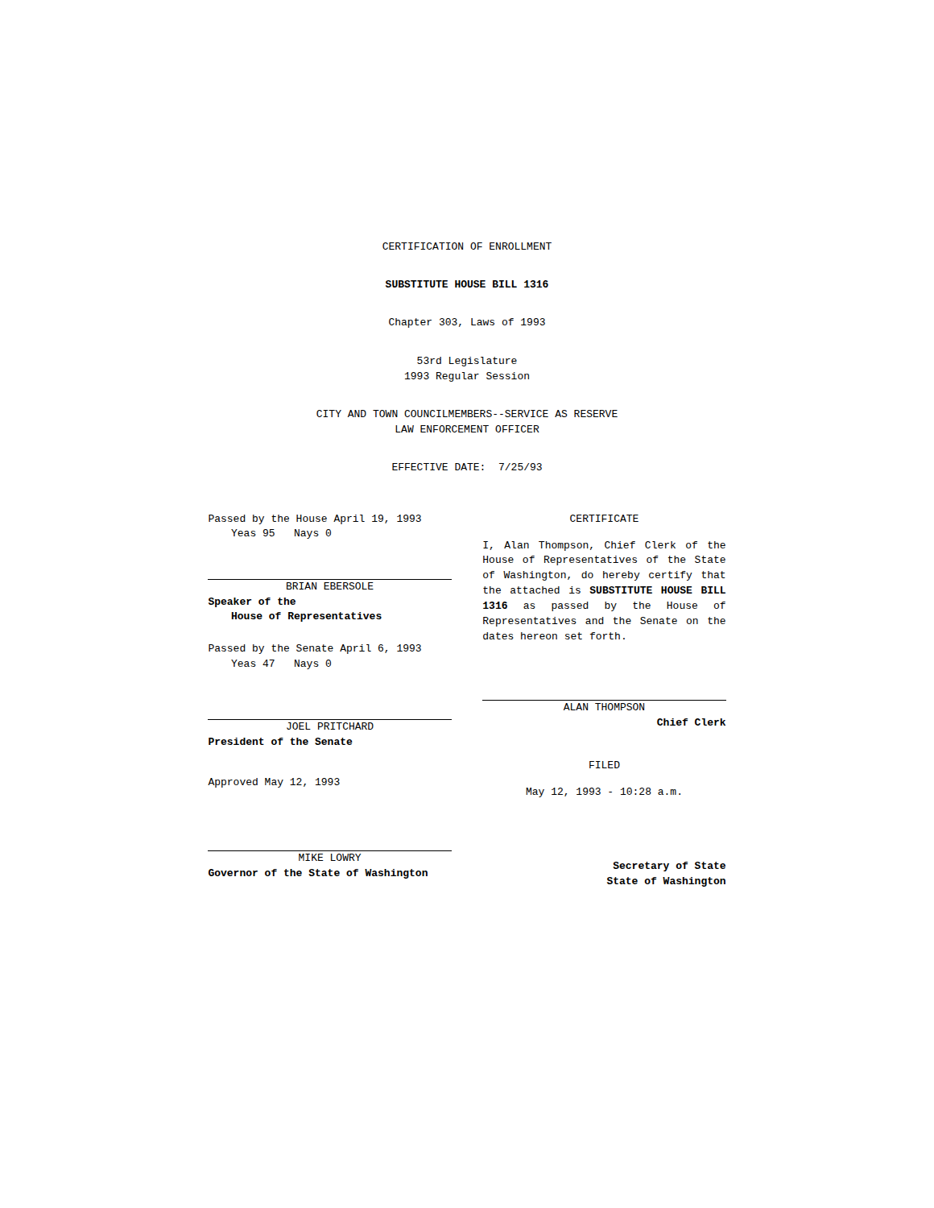CERTIFICATION OF ENROLLMENT
SUBSTITUTE HOUSE BILL 1316
Chapter 303, Laws of 1993
53rd Legislature
1993 Regular Session
CITY AND TOWN COUNCILMEMBERS--SERVICE AS RESERVE
LAW ENFORCEMENT OFFICER
EFFECTIVE DATE: 7/25/93
Passed by the House April 19, 1993
Yeas 95 Nays 0
BRIAN EBERSOLE
Speaker of the
House of Representatives
Passed by the Senate April 6, 1993
Yeas 47 Nays 0
JOEL PRITCHARD
President of the Senate
Approved May 12, 1993
MIKE LOWRY
Governor of the State of Washington
CERTIFICATE
I, Alan Thompson, Chief Clerk of the House of Representatives of the State of Washington, do hereby certify that the attached is SUBSTITUTE HOUSE BILL 1316 as passed by the House of Representatives and the Senate on the dates hereon set forth.
ALAN THOMPSON
Chief Clerk
FILED
May 12, 1993 - 10:28 a.m.
Secretary of State
State of Washington